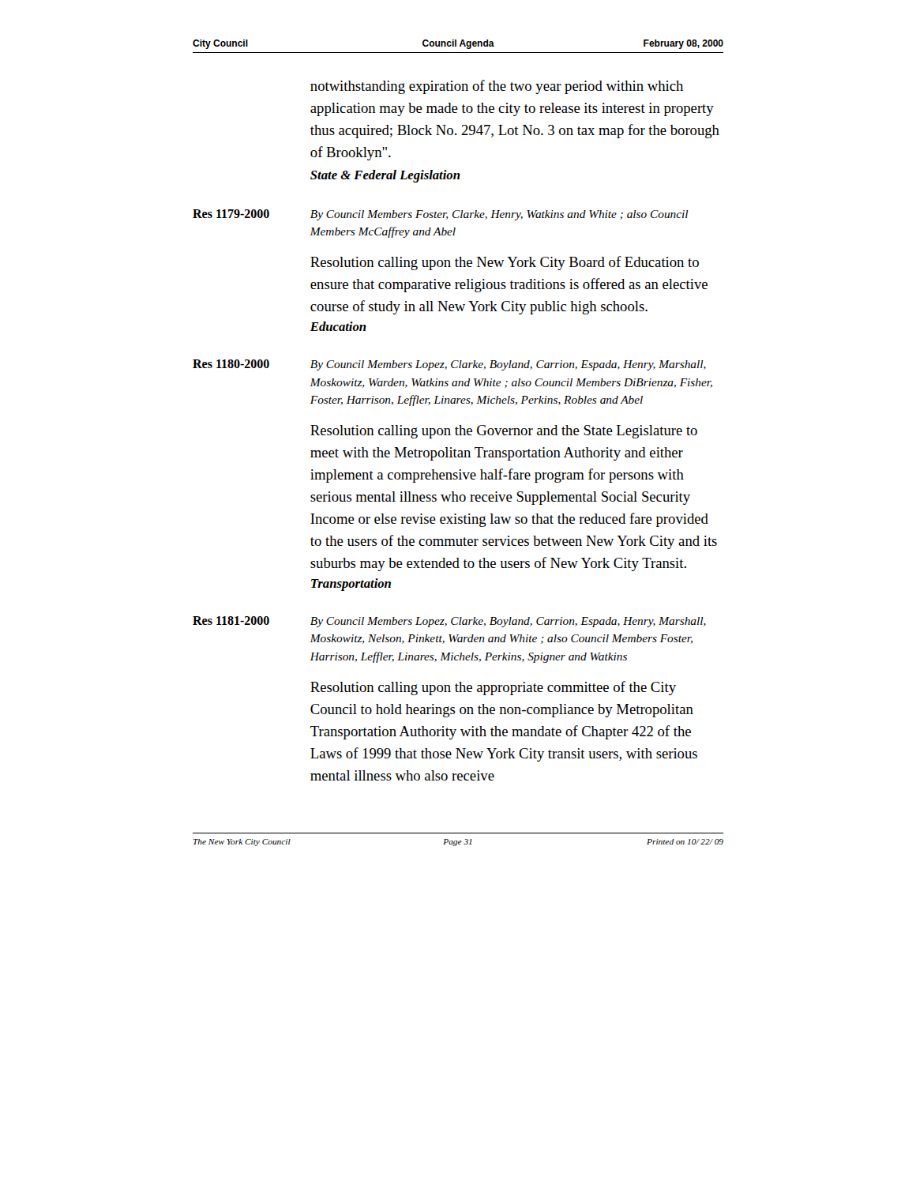City Council
Council Agenda
February 08, 2000
notwithstanding expiration of the two year period within which application may be made to the city to release its interest in property thus acquired; Block No. 2947, Lot No. 3 on tax map for the borough of Brooklyn".
State & Federal Legislation
Res 1179-2000
By Council Members Foster, Clarke, Henry, Watkins and White ; also Council Members McCaffrey and Abel
Resolution calling upon the New York City Board of Education to ensure that comparative religious traditions is offered as an elective course of study in all New York City public high schools.
Education
Res 1180-2000
By Council Members Lopez, Clarke, Boyland, Carrion, Espada, Henry, Marshall, Moskowitz, Warden, Watkins and White ; also Council Members DiBrienza, Fisher, Foster, Harrison, Leffler, Linares, Michels, Perkins, Robles and Abel
Resolution calling upon the Governor and the State Legislature to meet with the Metropolitan Transportation Authority and either implement a comprehensive half-fare program for persons with serious mental illness who receive Supplemental Social Security Income or else revise existing law so that the reduced fare provided to the users of the commuter services between New York City and its suburbs may be extended to the users of New York City Transit.
Transportation
Res 1181-2000
By Council Members Lopez, Clarke, Boyland, Carrion, Espada, Henry, Marshall, Moskowitz, Nelson, Pinkett, Warden and White ; also Council Members Foster, Harrison, Leffler, Linares, Michels, Perkins, Spigner and Watkins
Resolution calling upon the appropriate committee of the City Council to hold hearings on the non-compliance by Metropolitan Transportation Authority with the mandate of Chapter 422 of the Laws of 1999 that those New York City transit users, with serious mental illness who also receive
The New York City Council
Page 31
Printed on 10/ 22/ 09